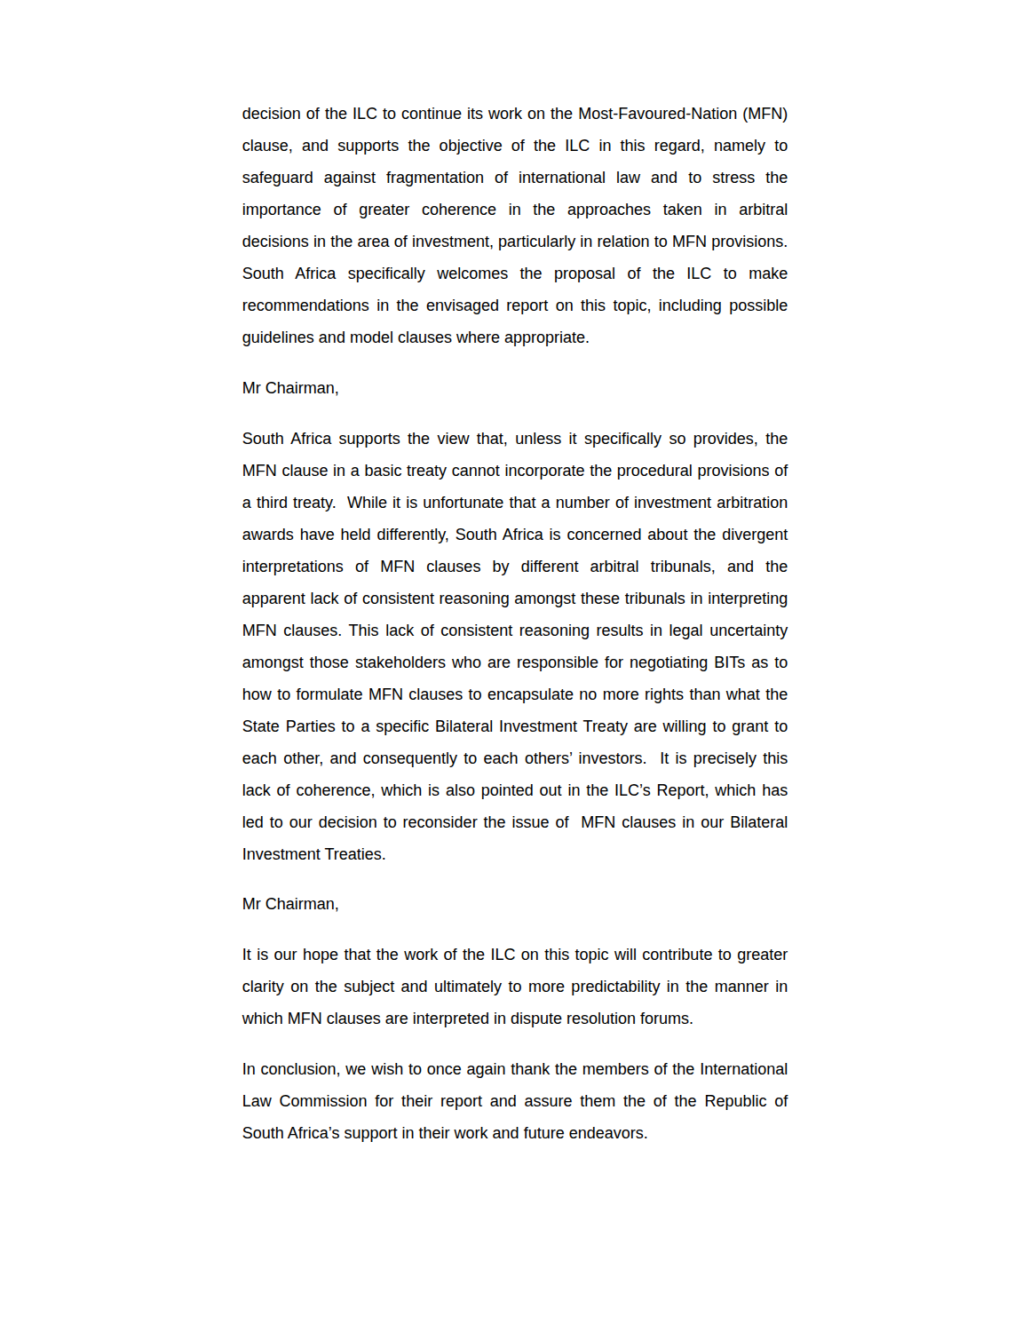decision of the ILC to continue its work on the Most-Favoured-Nation (MFN) clause, and supports the objective of the ILC in this regard, namely to safeguard against fragmentation of international law and to stress the importance of greater coherence in the approaches taken in arbitral decisions in the area of investment, particularly in relation to MFN provisions. South Africa specifically welcomes the proposal of the ILC to make recommendations in the envisaged report on this topic, including possible guidelines and model clauses where appropriate.
Mr Chairman,
South Africa supports the view that, unless it specifically so provides, the MFN clause in a basic treaty cannot incorporate the procedural provisions of a third treaty. While it is unfortunate that a number of investment arbitration awards have held differently, South Africa is concerned about the divergent interpretations of MFN clauses by different arbitral tribunals, and the apparent lack of consistent reasoning amongst these tribunals in interpreting MFN clauses. This lack of consistent reasoning results in legal uncertainty amongst those stakeholders who are responsible for negotiating BITs as to how to formulate MFN clauses to encapsulate no more rights than what the State Parties to a specific Bilateral Investment Treaty are willing to grant to each other, and consequently to each others’ investors. It is precisely this lack of coherence, which is also pointed out in the ILC’s Report, which has led to our decision to reconsider the issue of MFN clauses in our Bilateral Investment Treaties.
Mr Chairman,
It is our hope that the work of the ILC on this topic will contribute to greater clarity on the subject and ultimately to more predictability in the manner in which MFN clauses are interpreted in dispute resolution forums.
In conclusion, we wish to once again thank the members of the International Law Commission for their report and assure them the of the Republic of South Africa’s support in their work and future endeavors.